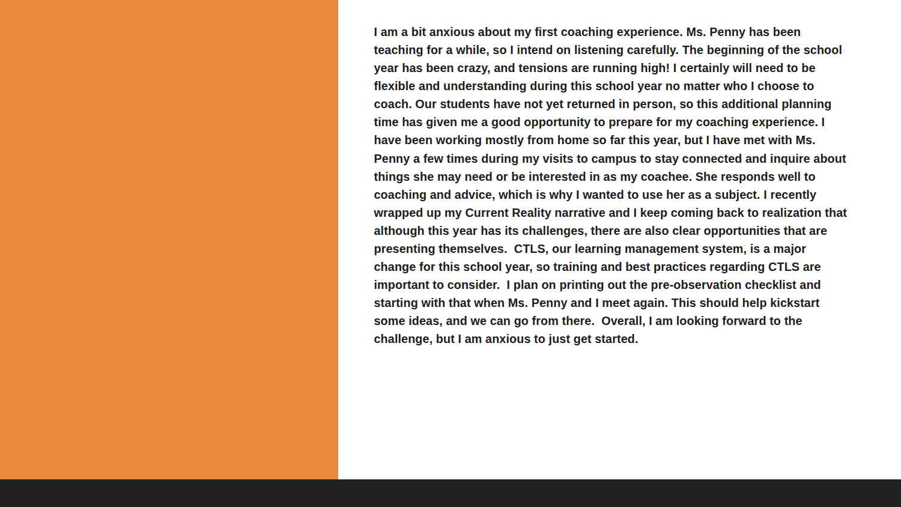I am a bit anxious about my first coaching experience. Ms. Penny has been teaching for a while, so I intend on listening carefully. The beginning of the school year has been crazy, and tensions are running high! I certainly will need to be flexible and understanding during this school year no matter who I choose to coach. Our students have not yet returned in person, so this additional planning time has given me a good opportunity to prepare for my coaching experience. I have been working mostly from home so far this year, but I have met with Ms. Penny a few times during my visits to campus to stay connected and inquire about things she may need or be interested in as my coachee. She responds well to coaching and advice, which is why I wanted to use her as a subject. I recently wrapped up my Current Reality narrative and I keep coming back to realization that although this year has its challenges, there are also clear opportunities that are presenting themselves. CTLS, our learning management system, is a major change for this school year, so training and best practices regarding CTLS are important to consider. I plan on printing out the pre-observation checklist and starting with that when Ms. Penny and I meet again. This should help kickstart some ideas, and we can go from there. Overall, I am looking forward to the challenge, but I am anxious to just get started.